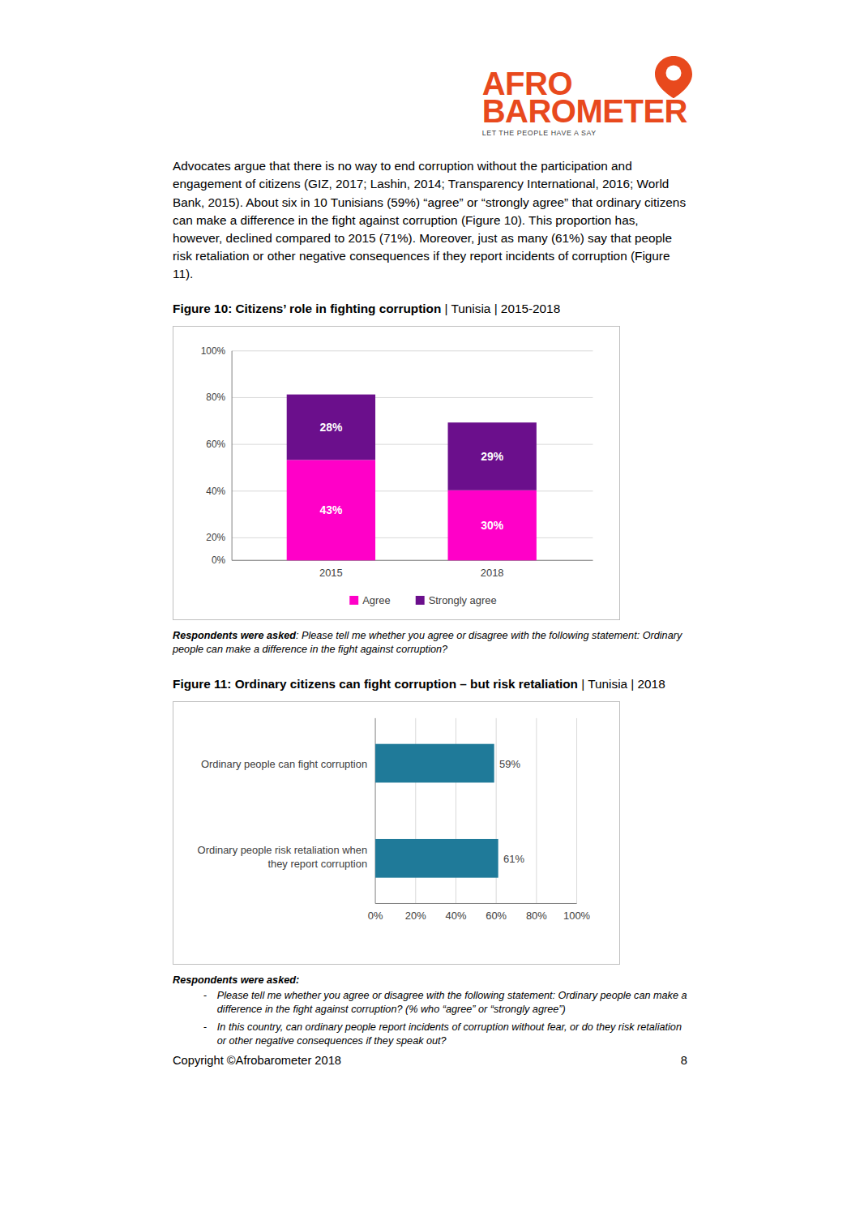AFRO BAROMETER LET THE PEOPLE HAVE A SAY
Advocates argue that there is no way to end corruption without the participation and engagement of citizens (GIZ, 2017; Lashin, 2014; Transparency International, 2016; World Bank, 2015). About six in 10 Tunisians (59%) “agree” or “strongly agree” that ordinary citizens can make a difference in the fight against corruption (Figure 10). This proportion has, however, declined compared to 2015 (71%). Moreover, just as many (61%) say that people risk retaliation or other negative consequences if they report incidents of corruption (Figure 11).
Figure 10: Citizens’ role in fighting corruption | Tunisia | 2015-2018
100% 80% 60% 40% 20% 0% 43% 28% 30% 29% 2015 2018 Agree Strongly agree
Respondents were asked: Please tell me whether you agree or disagree with the following statement: Ordinary people can make a difference in the fight against corruption?
Figure 11: Ordinary citizens can fight corruption – but risk retaliation | Tunisia | 2018
59% 61% Ordinary people can fight corruption Ordinary people risk retaliation when they report corruption 0% 20% 40% 60% 80% 100%
Respondents were asked:
Please tell me whether you agree or disagree with the following statement: Ordinary people can make a difference in the fight against corruption? (% who “agree” or “strongly agree”)
In this country, can ordinary people report incidents of corruption without fear, or do they risk retaliation or other negative consequences if they speak out?
Copyright ©Afrobarometer 2018 8